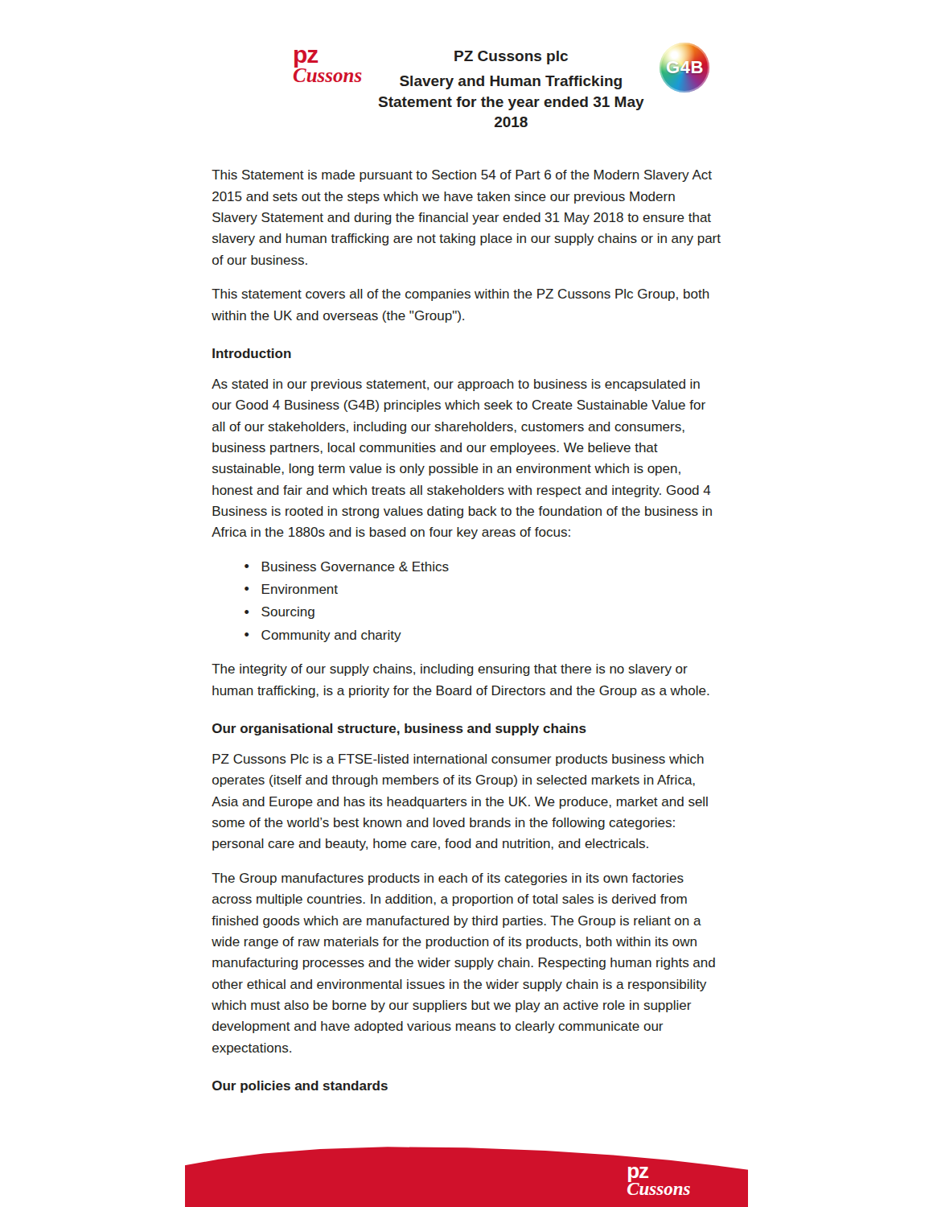pz Cussons
PZ Cussons plc
Slavery and Human Trafficking Statement for the year ended 31 May 2018
G4B
This Statement is made pursuant to Section 54 of Part 6 of the Modern Slavery Act 2015 and sets out the steps which we have taken since our previous Modern Slavery Statement and during the financial year ended 31 May 2018 to ensure that slavery and human trafficking are not taking place in our supply chains or in any part of our business.
This statement covers all of the companies within the PZ Cussons Plc Group, both within the UK and overseas (the "Group").
Introduction
As stated in our previous statement, our approach to business is encapsulated in our Good 4 Business (G4B) principles which seek to Create Sustainable Value for all of our stakeholders, including our shareholders, customers and consumers, business partners, local communities and our employees. We believe that sustainable, long term value is only possible in an environment which is open, honest and fair and which treats all stakeholders with respect and integrity. Good 4 Business is rooted in strong values dating back to the foundation of the business in Africa in the 1880s and is based on four key areas of focus:
Business Governance & Ethics
Environment
Sourcing
Community and charity
The integrity of our supply chains, including ensuring that there is no slavery or human trafficking, is a priority for the Board of Directors and the Group as a whole.
Our organisational structure, business and supply chains
PZ Cussons Plc is a FTSE-listed international consumer products business which operates (itself and through members of its Group) in selected markets in Africa, Asia and Europe and has its headquarters in the UK. We produce, market and sell some of the world’s best known and loved brands in the following categories: personal care and beauty, home care, food and nutrition, and electricals.
The Group manufactures products in each of its categories in its own factories across multiple countries. In addition, a proportion of total sales is derived from finished goods which are manufactured by third parties. The Group is reliant on a wide range of raw materials for the production of its products, both within its own manufacturing processes and the wider supply chain. Respecting human rights and other ethical and environmental issues in the wider supply chain is a responsibility which must also be borne by our suppliers but we play an active role in supplier development and have adopted various means to clearly communicate our expectations.
Our policies and standards
pz Cussons